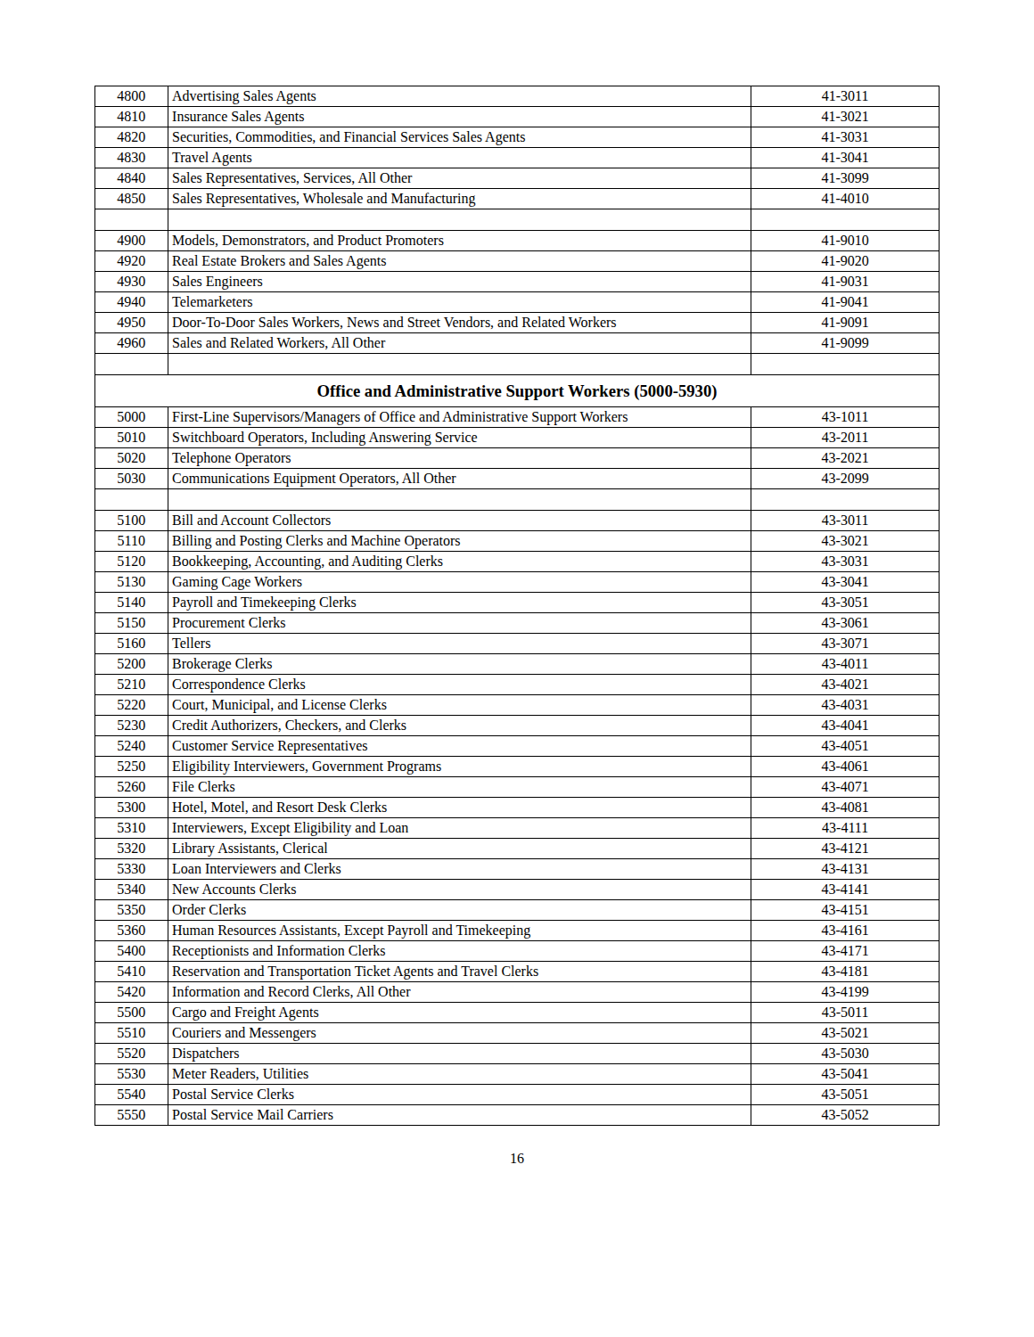| 4800 | Advertising Sales Agents | 41-3011 |
| 4810 | Insurance Sales Agents | 41-3021 |
| 4820 | Securities, Commodities, and Financial Services Sales Agents | 41-3031 |
| 4830 | Travel Agents | 41-3041 |
| 4840 | Sales Representatives, Services, All Other | 41-3099 |
| 4850 | Sales Representatives, Wholesale and Manufacturing | 41-4010 |
| 4900 | Models, Demonstrators, and Product Promoters | 41-9010 |
| 4920 | Real Estate Brokers and Sales Agents | 41-9020 |
| 4930 | Sales Engineers | 41-9031 |
| 4940 | Telemarketers | 41-9041 |
| 4950 | Door-To-Door Sales Workers, News and Street Vendors, and Related Workers | 41-9091 |
| 4960 | Sales and Related Workers, All Other | 41-9099 |
| Office and Administrative Support Workers (5000-5930) |
| 5000 | First-Line Supervisors/Managers of Office and Administrative Support Workers | 43-1011 |
| 5010 | Switchboard Operators, Including Answering Service | 43-2011 |
| 5020 | Telephone Operators | 43-2021 |
| 5030 | Communications Equipment Operators, All Other | 43-2099 |
| 5100 | Bill and Account Collectors | 43-3011 |
| 5110 | Billing and Posting Clerks and Machine Operators | 43-3021 |
| 5120 | Bookkeeping, Accounting, and Auditing Clerks | 43-3031 |
| 5130 | Gaming Cage Workers | 43-3041 |
| 5140 | Payroll and Timekeeping Clerks | 43-3051 |
| 5150 | Procurement Clerks | 43-3061 |
| 5160 | Tellers | 43-3071 |
| 5200 | Brokerage Clerks | 43-4011 |
| 5210 | Correspondence Clerks | 43-4021 |
| 5220 | Court, Municipal, and License Clerks | 43-4031 |
| 5230 | Credit Authorizers, Checkers, and Clerks | 43-4041 |
| 5240 | Customer Service Representatives | 43-4051 |
| 5250 | Eligibility Interviewers, Government Programs | 43-4061 |
| 5260 | File Clerks | 43-4071 |
| 5300 | Hotel, Motel, and Resort Desk Clerks | 43-4081 |
| 5310 | Interviewers, Except Eligibility and Loan | 43-4111 |
| 5320 | Library Assistants, Clerical | 43-4121 |
| 5330 | Loan Interviewers and Clerks | 43-4131 |
| 5340 | New Accounts Clerks | 43-4141 |
| 5350 | Order Clerks | 43-4151 |
| 5360 | Human Resources Assistants, Except Payroll and Timekeeping | 43-4161 |
| 5400 | Receptionists and Information Clerks | 43-4171 |
| 5410 | Reservation and Transportation Ticket Agents and Travel Clerks | 43-4181 |
| 5420 | Information and Record Clerks, All Other | 43-4199 |
| 5500 | Cargo and Freight Agents | 43-5011 |
| 5510 | Couriers and Messengers | 43-5021 |
| 5520 | Dispatchers | 43-5030 |
| 5530 | Meter Readers, Utilities | 43-5041 |
| 5540 | Postal Service Clerks | 43-5051 |
| 5550 | Postal Service Mail Carriers | 43-5052 |
16